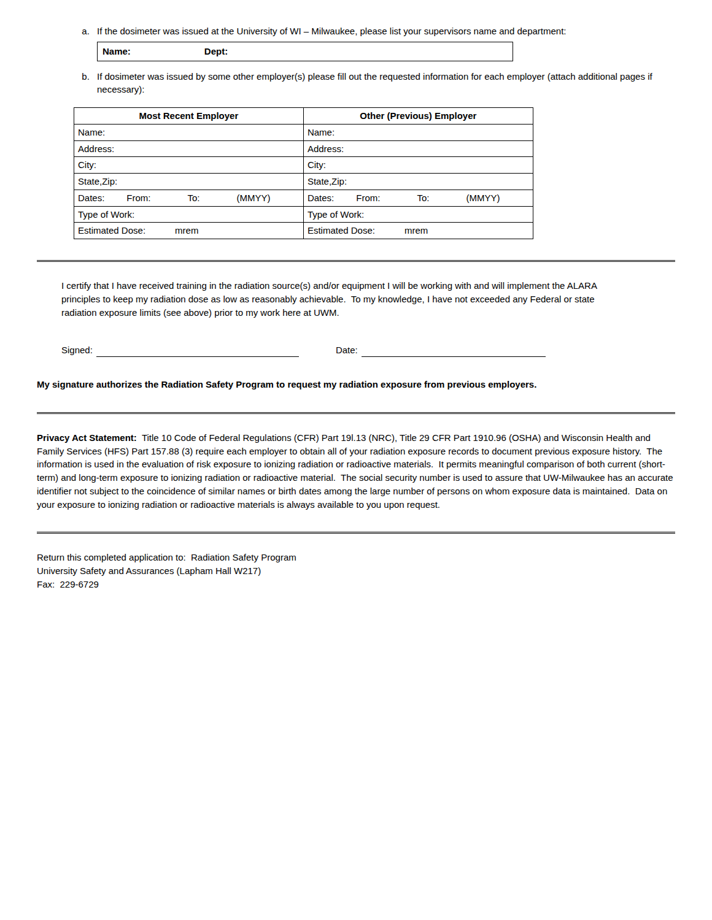If the dosimeter was issued at the University of WI – Milwaukee, please list your supervisors name and department:
| Name: Dept: |
If dosimeter was issued by some other employer(s) please fill out the requested information for each employer (attach additional pages if necessary):
| Most Recent Employer | Other (Previous) Employer |
| --- | --- |
| Name: | Name: |
| Address: | Address: |
| City: | City: |
| State,Zip: | State,Zip: |
| Dates: From: To: (MMYY) | Dates: From: To: (MMYY) |
| Type of Work: | Type of Work: |
| Estimated Dose: mrem | Estimated Dose: mrem |
I certify that I have received training in the radiation source(s) and/or equipment I will be working with and will implement the ALARA principles to keep my radiation dose as low as reasonably achievable. To my knowledge, I have not exceeded any Federal or state radiation exposure limits (see above) prior to my work here at UWM.
Signed: Date:
My signature authorizes the Radiation Safety Program to request my radiation exposure from previous employers.
Privacy Act Statement: Title 10 Code of Federal Regulations (CFR) Part 19l.13 (NRC), Title 29 CFR Part 1910.96 (OSHA) and Wisconsin Health and Family Services (HFS) Part 157.88 (3) require each employer to obtain all of your radiation exposure records to document previous exposure history. The information is used in the evaluation of risk exposure to ionizing radiation or radioactive materials. It permits meaningful comparison of both current (short-term) and long-term exposure to ionizing radiation or radioactive material. The social security number is used to assure that UW-Milwaukee has an accurate identifier not subject to the coincidence of similar names or birth dates among the large number of persons on whom exposure data is maintained. Data on your exposure to ionizing radiation or radioactive materials is always available to you upon request.
Return this completed application to: Radiation Safety Program
University Safety and Assurances (Lapham Hall W217)
Fax: 229-6729